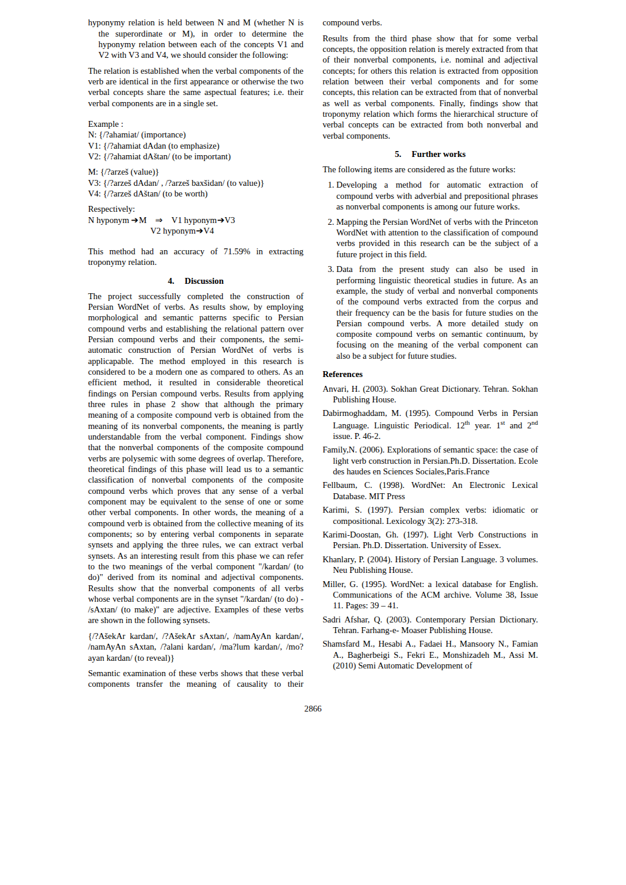hyponymy relation is held between N and M (whether N is the superordinate or M), in order to determine the hyponymy relation between each of the concepts V1 and V2 with V3 and V4, we should consider the following:
The relation is established when the verbal components of the verb are identical in the first appearance or otherwise the two verbal concepts share the same aspectual features; i.e. their verbal components are in a single set.
Example :
N: {/?ahamiat/ (importance)
V1: {/?ahamiat dAdan (to emphasize)
V2: {/?ahamiat dAštan/ (to be important)
M: {/?arzeš (value)}
V3: {/?arzeš dAdan/ , /?arzeš baxšidan/ (to value)}
V4: {/?arzeš dAštan/ (to be worth)
Respectively:
N hyponym ➔M ⇒ V1 hyponym➔V3
V2 hyponym➔V4
This method had an accuracy of 71.59% in extracting troponymy relation.
4. Discussion
The project successfully completed the construction of Persian WordNet of verbs. As results show, by employing morphological and semantic patterns specific to Persian compound verbs and establishing the relational pattern over Persian compound verbs and their components, the semi-automatic construction of Persian WordNet of verbs is applicapable. The method employed in this research is considered to be a modern one as compared to others. As an efficient method, it resulted in considerable theoretical findings on Persian compound verbs. Results from applying three rules in phase 2 show that although the primary meaning of a composite compound verb is obtained from the meaning of its nonverbal components, the meaning is partly understandable from the verbal component. Findings show that the nonverbal components of the composite compound verbs are polysemic with some degrees of overlap. Therefore, theoretical findings of this phase will lead us to a semantic classification of nonverbal components of the composite compound verbs which proves that any sense of a verbal component may be equivalent to the sense of one or some other verbal components. In other words, the meaning of a compound verb is obtained from the collective meaning of its components; so by entering verbal components in separate synsets and applying the three rules, we can extract verbal synsets. As an interesting result from this phase we can refer to the two meanings of the verbal component "/kardan/ (to do)" derived from its nominal and adjectival components. Results show that the nonverbal components of all verbs whose verbal components are in the synset "/kardan/ (to do) - /sAxtan/ (to make)" are adjective. Examples of these verbs are shown in the following synsets.
{/?AšekAr kardan/, /?AšekAr sAxtan/, /namAyAn kardan/, /namAyAn sAxtan, /?alani kardan/, /ma?lum kardan/, /mo?ayan kardan/ (to reveal)}
Semantic examination of these verbs shows that these verbal components transfer the meaning of causality to their compound verbs.
Results from the third phase show that for some verbal concepts, the opposition relation is merely extracted from that of their nonverbal components, i.e. nominal and adjectival concepts; for others this relation is extracted from opposition relation between their verbal components and for some concepts, this relation can be extracted from that of nonverbal as well as verbal components. Finally, findings show that troponymy relation which forms the hierarchical structure of verbal concepts can be extracted from both nonverbal and verbal components.
5. Further works
The following items are considered as the future works:
Developing a method for automatic extraction of compound verbs with adverbial and prepositional phrases as nonverbal components is among our future works.
Mapping the Persian WordNet of verbs with the Princeton WordNet with attention to the classification of compound verbs provided in this research can be the subject of a future project in this field.
Data from the present study can also be used in performing linguistic theoretical studies in future. As an example, the study of verbal and nonverbal components of the compound verbs extracted from the corpus and their frequency can be the basis for future studies on the Persian compound verbs. A more detailed study on composite compound verbs on semantic continuum, by focusing on the meaning of the verbal component can also be a subject for future studies.
References
Anvari, H. (2003). Sokhan Great Dictionary. Tehran. Sokhan Publishing House.
Dabirmoghaddam, M. (1995). Compound Verbs in Persian Language. Linguistic Periodical. 12th year. 1st and 2nd issue. P. 46-2.
Family,N. (2006). Explorations of semantic space: the case of light verb construction in Persian.Ph.D. Dissertation. Ecole des haudes en Sciences Sociales,Paris.France
Fellbaum, C. (1998). WordNet: An Electronic Lexical Database. MIT Press
Karimi, S. (1997). Persian complex verbs: idiomatic or compositional. Lexicology 3(2): 273-318.
Karimi-Doostan, Gh. (1997). Light Verb Constructions in Persian. Ph.D. Dissertation. University of Essex.
Khanlary, P. (2004). History of Persian Language. 3 volumes. Neu Publishing House.
Miller, G. (1995). WordNet: a lexical database for English. Communications of the ACM archive. Volume 38, Issue 11. Pages: 39 – 41.
Sadri Afshar, Q. (2003). Contemporary Persian Dictionary. Tehran. Farhang-e- Moaser Publishing House.
Shamsfard M., Hesabi A., Fadaei H., Mansoory N., Famian A., Bagherbeigi S., Fekri E., Monshizadeh M., Assi M. (2010) Semi Automatic Development of
2866